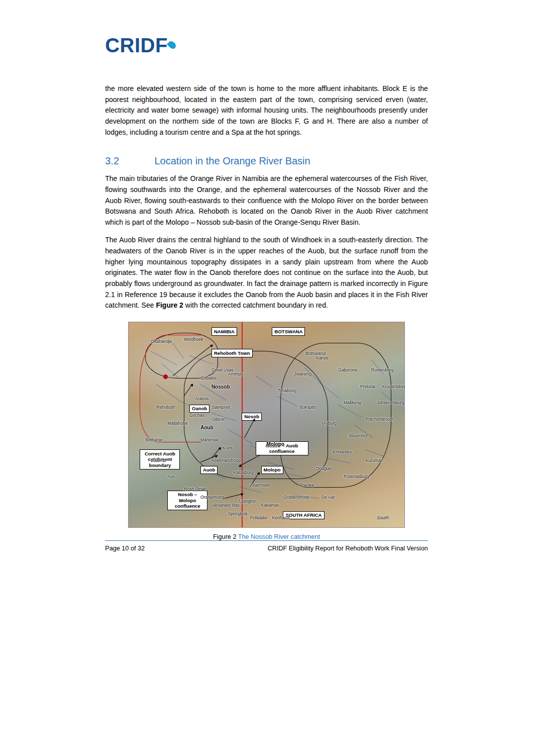CRIDF
the more elevated western side of the town is home to the more affluent inhabitants. Block E is the poorest neighbourhood, located in the eastern part of the town, comprising serviced erven (water, electricity and water borne sewage) with informal housing units. The neighbourhoods presently under development on the northern side of the town are Blocks F, G and H. There are also a number of lodges, including a tourism centre and a Spa at the hot springs.
3.2 Location in the Orange River Basin
The main tributaries of the Orange River in Namibia are the ephemeral watercourses of the Fish River, flowing southwards into the Orange, and the ephemeral watercourses of the Nossob River and the Auob River, flowing south-eastwards to their confluence with the Molopo River on the border between Botswana and South Africa. Rehoboth is located on the Oanob River in the Auob River catchment which is part of the Molopo – Nossob sub-basin of the Orange-Senqu River Basin.
The Auob River drains the central highland to the south of Windhoek in a south-easterly direction. The headwaters of the Oanob River is in the upper reaches of the Auob, but the surface runoff from the higher lying mountainous topography dissipates in a sandy plain upstream from where the Auob originates. The water flow in the Oanob therefore does not continue on the surface into the Auob, but probably flows underground as groundwater. In fact the drainage pattern is marked incorrectly in Figure 2.1 in Reference 19 because it excludes the Oanob from the Auob basin and places it in the Fish River catchment. See Figure 2 with the corrected catchment boundary in red.
NAMIBIA
BOTSWANA
SOUTH AFRICA
Rehoboth Town
Oanob
Nosob
Nosob – Auob confluence
Molopo
Auob
Correct Auob catchment boundary
Nosob – Molopo confluence
Nossob
Molopo
Aoub
Botswana
South
Okahandja
Windhoek
Great Usas
Gobabis
Aminuis
Aranos
Stampriet
Gochas
Gibeon
Mariental
Koes
Keetmanshoop
Karasburg
Ariamsvlei
Upington
Kakamas
Groblershoop
Prieska
Douglas
Kimberley
Bloemhof
Potchefstroom
Johannesburg
Pretoria
Gaborone
Kanye
Jwaneng
Tshabong
Bokspits
Vryburg
Mafikeng
Rustenburg
Krugersdorp
Kuruman
Postmasburg
De Aar
Kenhardt
Pofadder
Springbok
Alexander Bay
Maltahohe
Rehoboth
Bethanie
Luderitz
Aus
Rosh Pinah
Oranjemund
Figure 2 The Nossob River catchment
Page 10 of 32 CRIDF Eligibility Report for Rehoboth Work Final Version